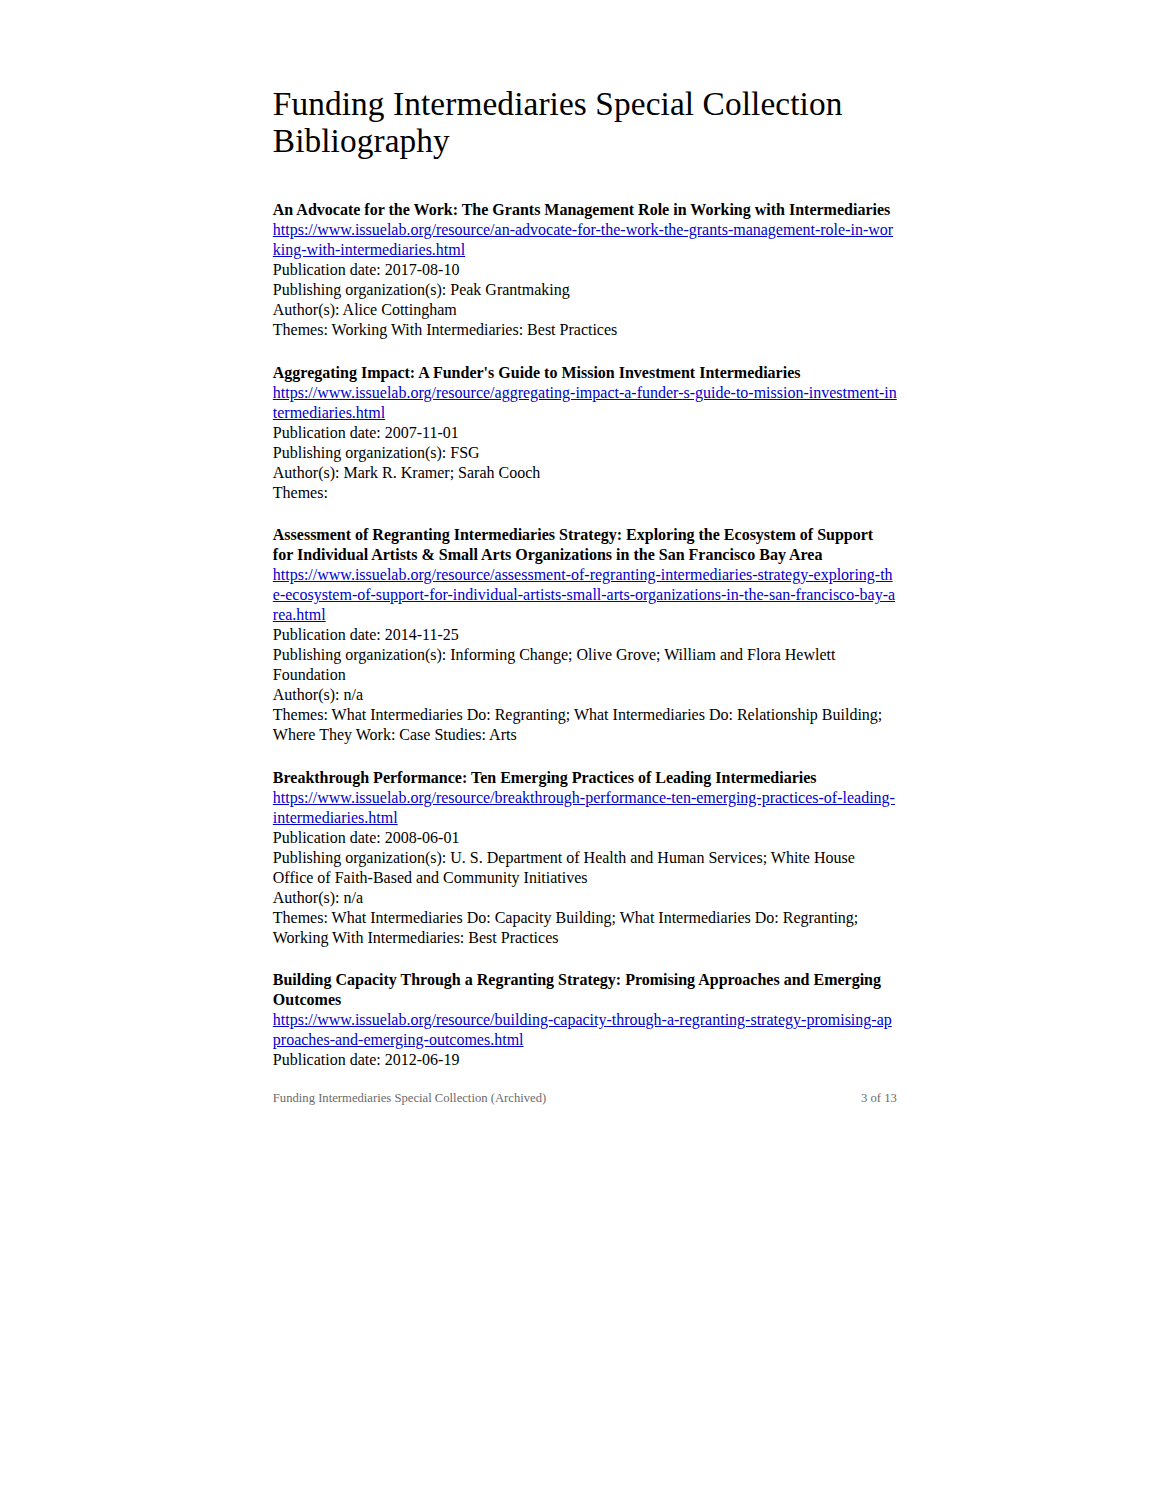Funding Intermediaries Special Collection Bibliography
An Advocate for the Work: The Grants Management Role in Working with Intermediaries
https://www.issuelab.org/resource/an-advocate-for-the-work-the-grants-management-role-in-working-with-intermediaries.html
Publication date: 2017-08-10
Publishing organization(s): Peak Grantmaking
Author(s): Alice Cottingham
Themes: Working With Intermediaries: Best Practices
Aggregating Impact: A Funder's Guide to Mission Investment Intermediaries
https://www.issuelab.org/resource/aggregating-impact-a-funder-s-guide-to-mission-investment-intermediaries.html
Publication date: 2007-11-01
Publishing organization(s): FSG
Author(s): Mark R. Kramer; Sarah Cooch
Themes:
Assessment of Regranting Intermediaries Strategy: Exploring the Ecosystem of Support for Individual Artists & Small Arts Organizations in the San Francisco Bay Area
https://www.issuelab.org/resource/assessment-of-regranting-intermediaries-strategy-exploring-the-ecosystem-of-support-for-individual-artists-small-arts-organizations-in-the-san-francisco-bay-area.html
Publication date: 2014-11-25
Publishing organization(s): Informing Change; Olive Grove; William and Flora Hewlett Foundation
Author(s): n/a
Themes: What Intermediaries Do: Regranting; What Intermediaries Do: Relationship Building; Where They Work: Case Studies: Arts
Breakthrough Performance: Ten Emerging Practices of Leading Intermediaries
https://www.issuelab.org/resource/breakthrough-performance-ten-emerging-practices-of-leading-intermediaries.html
Publication date: 2008-06-01
Publishing organization(s): U. S. Department of Health and Human Services; White House Office of Faith-Based and Community Initiatives
Author(s): n/a
Themes: What Intermediaries Do: Capacity Building; What Intermediaries Do: Regranting; Working With Intermediaries: Best Practices
Building Capacity Through a Regranting Strategy: Promising Approaches and Emerging Outcomes
https://www.issuelab.org/resource/building-capacity-through-a-regranting-strategy-promising-approaches-and-emerging-outcomes.html
Publication date: 2012-06-19
Funding Intermediaries Special Collection (Archived) 3 of 13